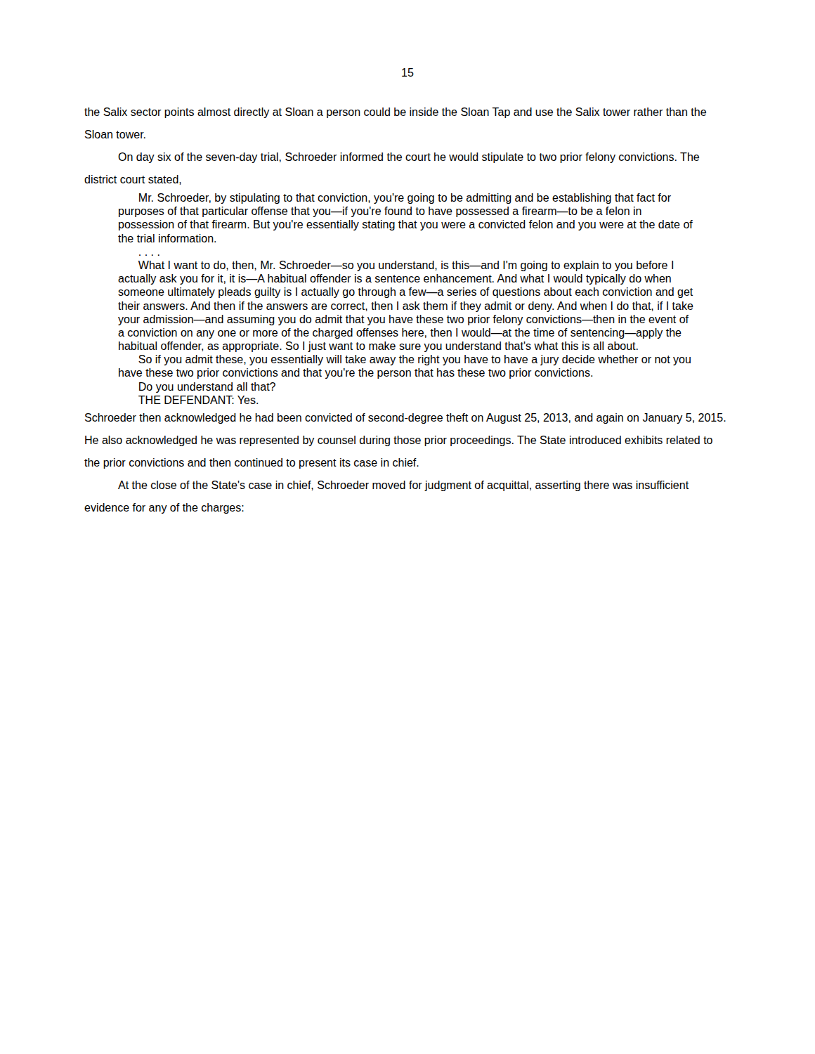15
the Salix sector points almost directly at Sloan a person could be inside the Sloan Tap and use the Salix tower rather than the Sloan tower.
On day six of the seven-day trial, Schroeder informed the court he would stipulate to two prior felony convictions. The district court stated,
Mr. Schroeder, by stipulating to that conviction, you're going to be admitting and be establishing that fact for purposes of that particular offense that you—if you're found to have possessed a firearm—to be a felon in possession of that firearm. But you're essentially stating that you were a convicted felon and you were at the date of the trial information.
. . . .
What I want to do, then, Mr. Schroeder—so you understand, is this—and I'm going to explain to you before I actually ask you for it, it is—A habitual offender is a sentence enhancement. And what I would typically do when someone ultimately pleads guilty is I actually go through a few—a series of questions about each conviction and get their answers. And then if the answers are correct, then I ask them if they admit or deny. And when I do that, if I take your admission—and assuming you do admit that you have these two prior felony convictions—then in the event of a conviction on any one or more of the charged offenses here, then I would—at the time of sentencing—apply the habitual offender, as appropriate. So I just want to make sure you understand that's what this is all about.
So if you admit these, you essentially will take away the right you have to have a jury decide whether or not you have these two prior convictions and that you're the person that has these two prior convictions.
Do you understand all that?
THE DEFENDANT: Yes.
Schroeder then acknowledged he had been convicted of second-degree theft on August 25, 2013, and again on January 5, 2015. He also acknowledged he was represented by counsel during those prior proceedings. The State introduced exhibits related to the prior convictions and then continued to present its case in chief.
At the close of the State's case in chief, Schroeder moved for judgment of acquittal, asserting there was insufficient evidence for any of the charges: